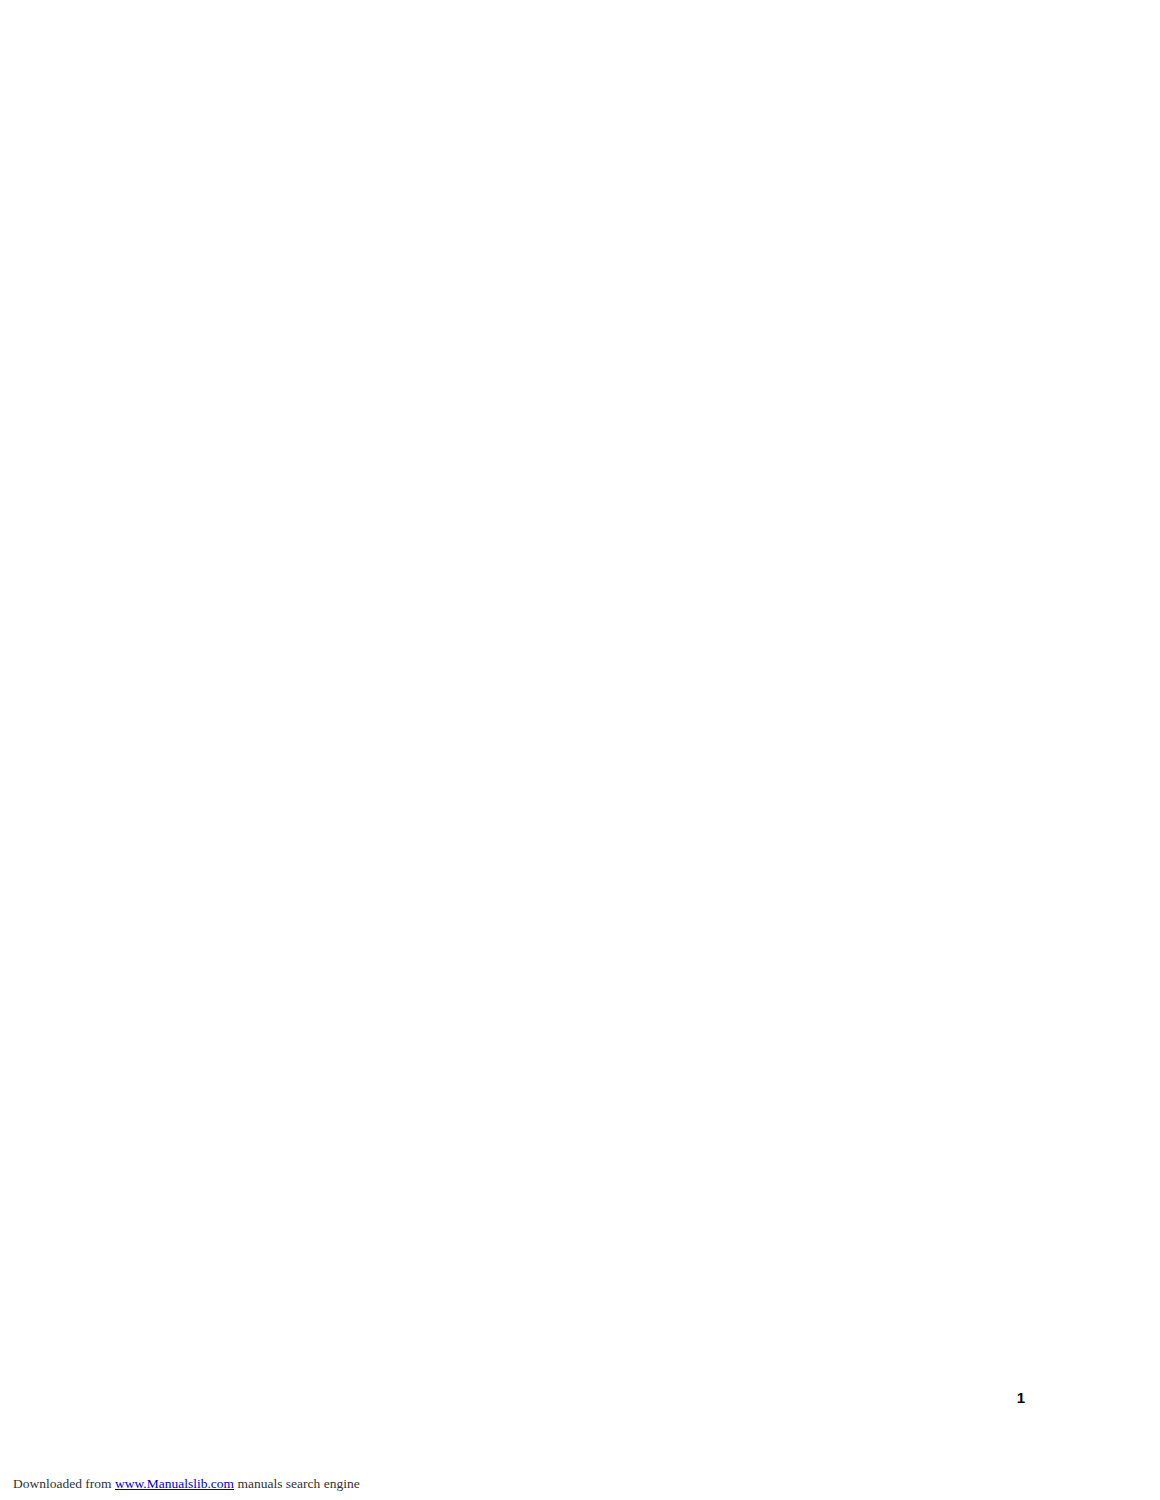1
Downloaded from www.Manualslib.com manuals search engine